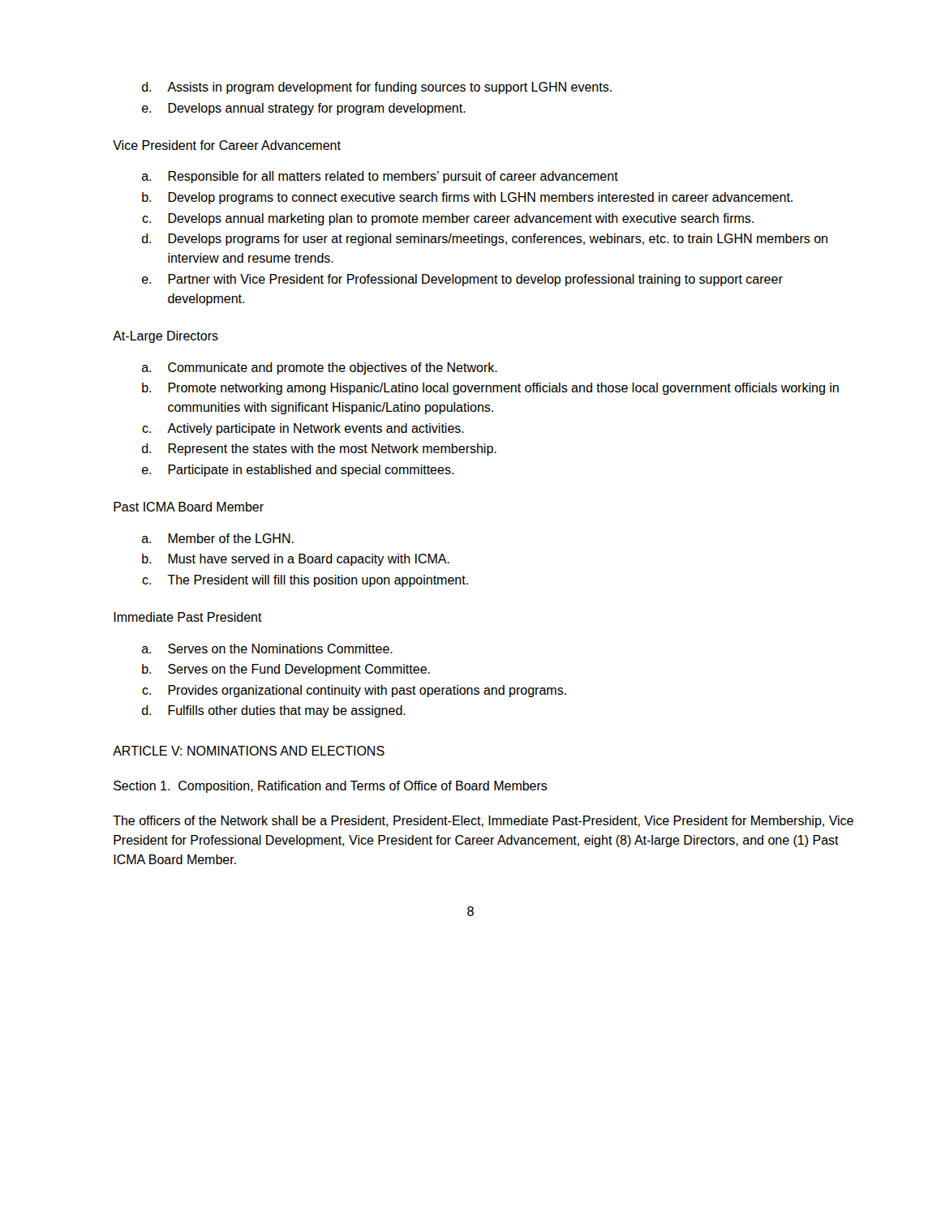Assists in program development for funding sources to support LGHN events.
Develops annual strategy for program development.
Vice President for Career Advancement
Responsible for all matters related to members’ pursuit of career advancement
Develop programs to connect executive search firms with LGHN members interested in career advancement.
Develops annual marketing plan to promote member career advancement with executive search firms.
Develops programs for user at regional seminars/meetings, conferences, webinars, etc. to train LGHN members on interview and resume trends.
Partner with Vice President for Professional Development to develop professional training to support career development.
At-Large Directors
Communicate and promote the objectives of the Network.
Promote networking among Hispanic/Latino local government officials and those local government officials working in communities with significant Hispanic/Latino populations.
Actively participate in Network events and activities.
Represent the states with the most Network membership.
Participate in established and special committees.
Past ICMA Board Member
Member of the LGHN.
Must have served in a Board capacity with ICMA.
The President will fill this position upon appointment.
Immediate Past President
Serves on the Nominations Committee.
Serves on the Fund Development Committee.
Provides organizational continuity with past operations and programs.
Fulfills other duties that may be assigned.
ARTICLE V: NOMINATIONS AND ELECTIONS
Section 1. Composition, Ratification and Terms of Office of Board Members
The officers of the Network shall be a President, President-Elect, Immediate Past-President, Vice President for Membership, Vice President for Professional Development, Vice President for Career Advancement, eight (8) At-large Directors, and one (1) Past ICMA Board Member.
8